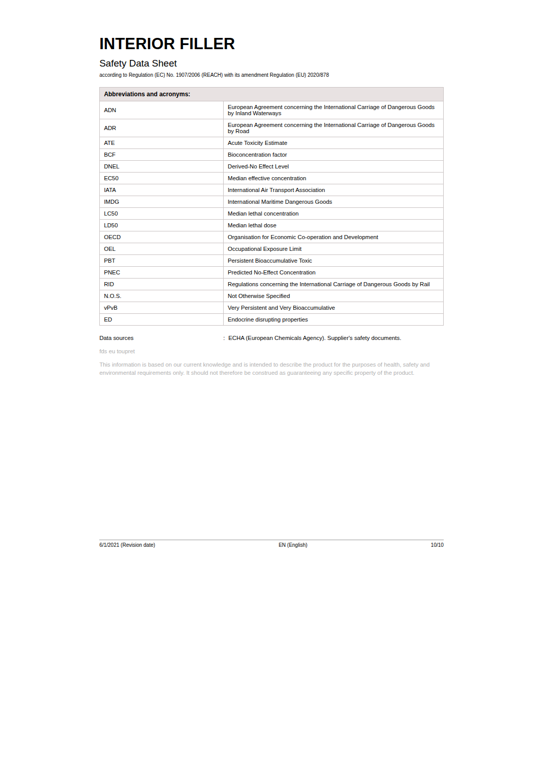INTERIOR FILLER
Safety Data Sheet
according to Regulation (EC) No. 1907/2006 (REACH) with its amendment Regulation (EU) 2020/878
| Abbreviations and acronyms: |
| --- |
| ADN | European Agreement concerning the International Carriage of Dangerous Goods by Inland Waterways |
| ADR | European Agreement concerning the International Carriage of Dangerous Goods by Road |
| ATE | Acute Toxicity Estimate |
| BCF | Bioconcentration factor |
| DNEL | Derived-No Effect Level |
| EC50 | Median effective concentration |
| IATA | International Air Transport Association |
| IMDG | International Maritime Dangerous Goods |
| LC50 | Median lethal concentration |
| LD50 | Median lethal dose |
| OECD | Organisation for Economic Co-operation and Development |
| OEL | Occupational Exposure Limit |
| PBT | Persistent Bioaccumulative Toxic |
| PNEC | Predicted No-Effect Concentration |
| RID | Regulations concerning the International Carriage of Dangerous Goods by Rail |
| N.O.S. | Not Otherwise Specified |
| vPvB | Very Persistent and Very Bioaccumulative |
| ED | Endocrine disrupting properties |
Data sources
:
ECHA (European Chemicals Agency). Supplier's safety documents.
fds eu toupret
This information is based on our current knowledge and is intended to describe the product for the purposes of health, safety and environmental requirements only. It should not therefore be construed as guaranteeing any specific property of the product.
6/1/2021 (Revision date)
EN (English)
10/10